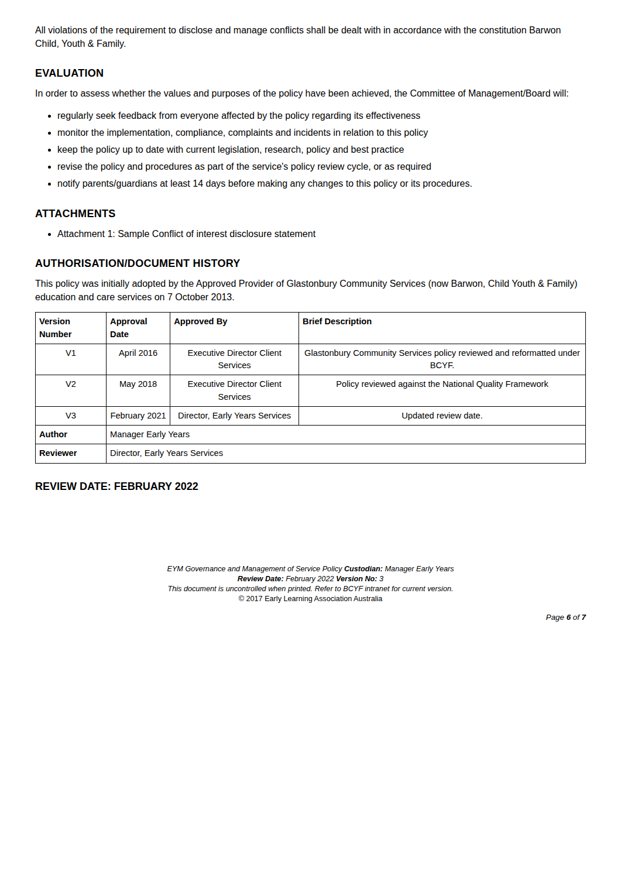All violations of the requirement to disclose and manage conflicts shall be dealt with in accordance with the constitution Barwon Child, Youth & Family.
EVALUATION
In order to assess whether the values and purposes of the policy have been achieved, the Committee of Management/Board will:
regularly seek feedback from everyone affected by the policy regarding its effectiveness
monitor the implementation, compliance, complaints and incidents in relation to this policy
keep the policy up to date with current legislation, research, policy and best practice
revise the policy and procedures as part of the service's policy review cycle, or as required
notify parents/guardians at least 14 days before making any changes to this policy or its procedures.
ATTACHMENTS
Attachment 1: Sample Conflict of interest disclosure statement
AUTHORISATION/DOCUMENT HISTORY
This policy was initially adopted by the Approved Provider of Glastonbury Community Services (now Barwon, Child Youth & Family) education and care services on 7 October 2013.
| Version Number | Approval Date | Approved By | Brief Description |
| --- | --- | --- | --- |
| V1 | April 2016 | Executive Director Client Services | Glastonbury Community Services policy reviewed and reformatted under BCYF. |
| V2 | May 2018 | Executive Director Client Services | Policy reviewed against the National Quality Framework |
| V3 | February 2021 | Director, Early Years Services | Updated review date. |
| Author | Manager Early Years |
| Reviewer | Director, Early Years Services |
REVIEW DATE: FEBRUARY 2022
EYM Governance and Management of Service Policy Custodian: Manager Early Years
Review Date: February 2022 Version No: 3
This document is uncontrolled when printed. Refer to BCYF intranet for current version.
© 2017 Early Learning Association Australia
Page 6 of 7